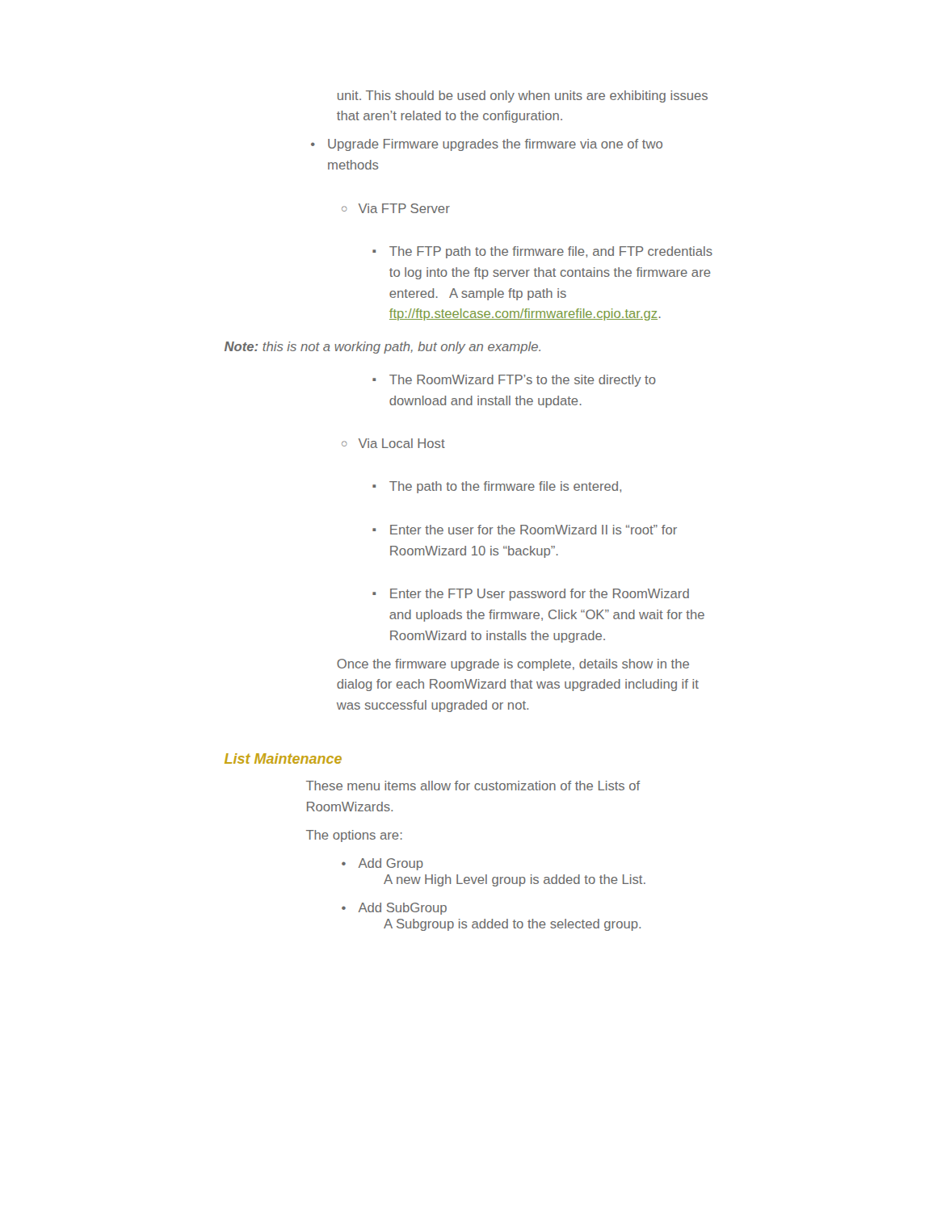unit. This should be used only when units are exhibiting issues that aren’t related to the configuration.
Upgrade Firmware upgrades the firmware via one of two methods
Via FTP Server
The FTP path to the firmware file, and FTP credentials to log into the ftp server that contains the firmware are entered. A sample ftp path is ftp://ftp.steelcase.com/firmwarefile.cpio.tar.gz.
Note: this is not a working path, but only an example.
The RoomWizard FTP’s to the site directly to download and install the update.
Via Local Host
The path to the firmware file is entered,
Enter the user for the RoomWizard II is “root” for RoomWizard 10 is “backup”.
Enter the FTP User password for the RoomWizard and uploads the firmware, Click “OK” and wait for the RoomWizard to installs the upgrade.
Once the firmware upgrade is complete, details show in the dialog for each RoomWizard that was upgraded including if it was successful upgraded or not.
List Maintenance
These menu items allow for customization of the Lists of RoomWizards.
The options are:
Add Group
A new High Level group is added to the List.
Add SubGroup
A Subgroup is added to the selected group.